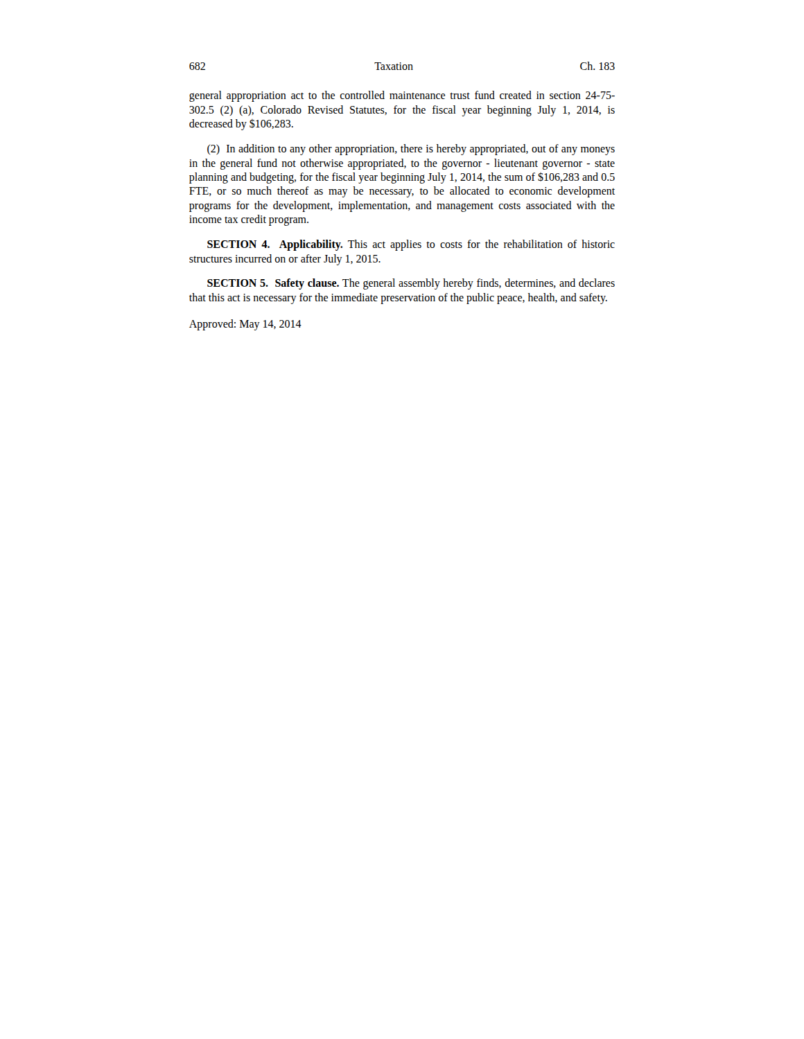682 Taxation Ch. 183
general appropriation act to the controlled maintenance trust fund created in section 24-75-302.5 (2) (a), Colorado Revised Statutes, for the fiscal year beginning July 1, 2014, is decreased by $106,283.
(2) In addition to any other appropriation, there is hereby appropriated, out of any moneys in the general fund not otherwise appropriated, to the governor - lieutenant governor - state planning and budgeting, for the fiscal year beginning July 1, 2014, the sum of $106,283 and 0.5 FTE, or so much thereof as may be necessary, to be allocated to economic development programs for the development, implementation, and management costs associated with the income tax credit program.
SECTION 4. Applicability. This act applies to costs for the rehabilitation of historic structures incurred on or after July 1, 2015.
SECTION 5. Safety clause. The general assembly hereby finds, determines, and declares that this act is necessary for the immediate preservation of the public peace, health, and safety.
Approved: May 14, 2014